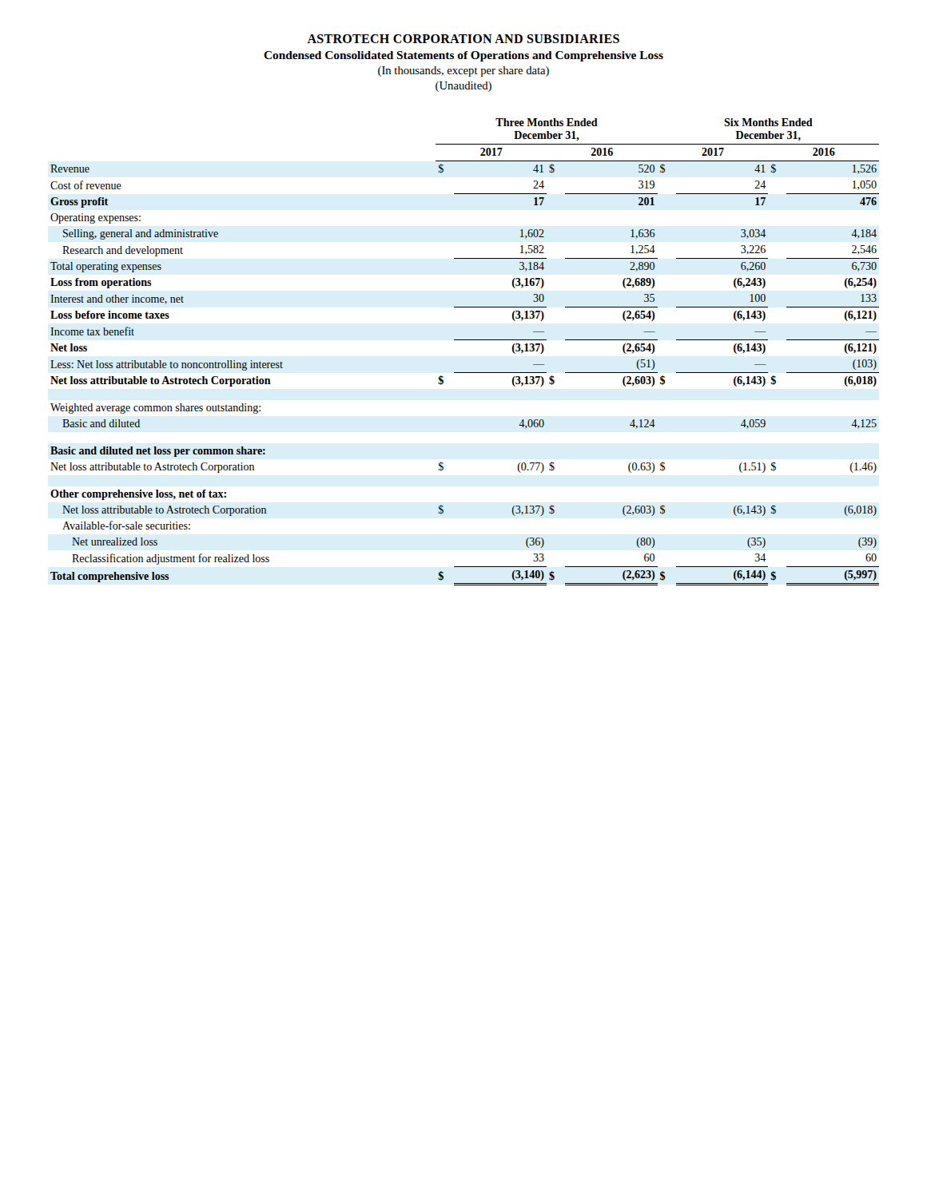ASTROTECH CORPORATION AND SUBSIDIARIES
Condensed Consolidated Statements of Operations and Comprehensive Loss
(In thousands, except per share data)
(Unaudited)
| | Three Months Ended December 31, | Six Months Ended December 31, |
| | 2017 | 2016 | 2017 | 2016 |
| Revenue | $ | 41 | $ | 520 | $ | 41 | $ | 1,526 |
| Cost of revenue | | 24 | | 319 | | 24 | | 1,050 |
| Gross profit | | 17 | | 201 | | 17 | | 476 |
| Operating expenses: | | | | | | | | |
| Selling, general and administrative | | 1,602 | | 1,636 | | 3,034 | | 4,184 |
| Research and development | | 1,582 | | 1,254 | | 3,226 | | 2,546 |
| Total operating expenses | | 3,184 | | 2,890 | | 6,260 | | 6,730 |
| Loss from operations | | (3,167) | | (2,689) | | (6,243) | | (6,254) |
| Interest and other income, net | | 30 | | 35 | | 100 | | 133 |
| Loss before income taxes | | (3,137) | | (2,654) | | (6,143) | | (6,121) |
| Income tax benefit | | — | | — | | — | | — |
| Net loss | | (3,137) | | (2,654) | | (6,143) | | (6,121) |
| Less: Net loss attributable to noncontrolling interest | | — | | (51) | | — | | (103) |
| Net loss attributable to Astrotech Corporation | $ | (3,137) | $ | (2,603) | $ | (6,143) | $ | (6,018) |
| Weighted average common shares outstanding: | | | | | | | | |
| Basic and diluted | | 4,060 | | 4,124 | | 4,059 | | 4,125 |
| Basic and diluted net loss per common share: | | | | | | | | |
| Net loss attributable to Astrotech Corporation | $ | (0.77) | $ | (0.63) | $ | (1.51) | $ | (1.46) |
| Other comprehensive loss, net of tax: | | | | | | | | |
| Net loss attributable to Astrotech Corporation | $ | (3,137) | $ | (2,603) | $ | (6,143) | $ | (6,018) |
| Available-for-sale securities: | | | | | | | | |
| Net unrealized loss | | (36) | | (80) | | (35) | | (39) |
| Reclassification adjustment for realized loss | | 33 | | 60 | | 34 | | 60 |
| Total comprehensive loss | $ | (3,140) | $ | (2,623) | $ | (6,144) | $ | (5,997) |